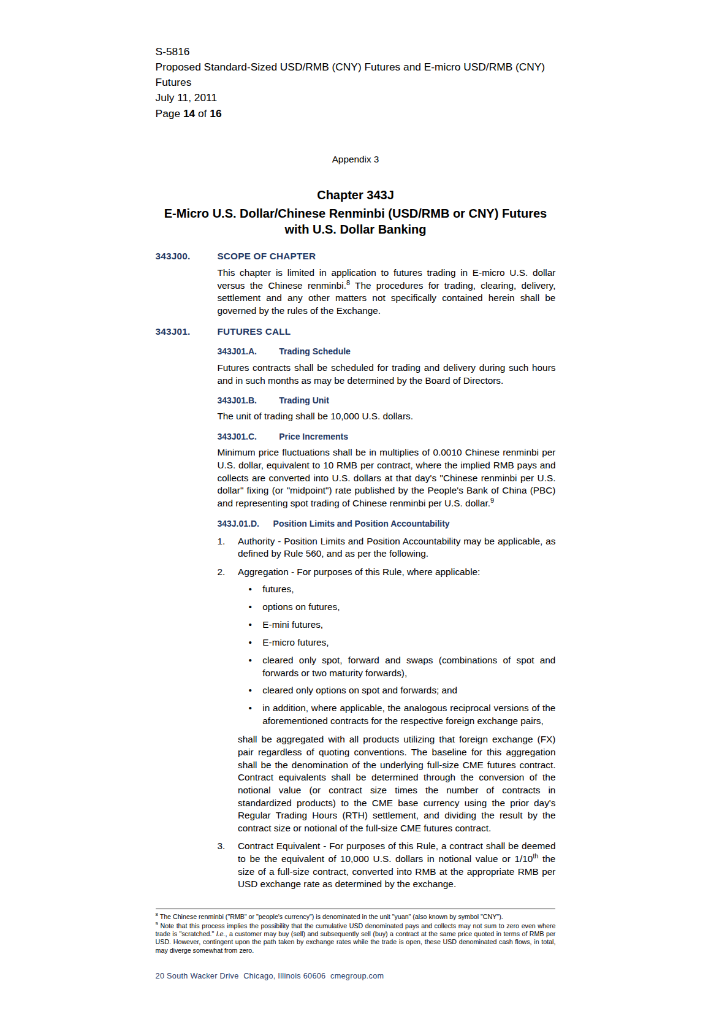S-5816
Proposed Standard-Sized USD/RMB (CNY) Futures and E-micro USD/RMB (CNY) Futures
July 11, 2011
Page 14 of 16
Appendix 3
Chapter 343J
E-Micro U.S. Dollar/Chinese Renminbi (USD/RMB or CNY) Futures with U.S. Dollar Banking
343J00.
SCOPE OF CHAPTER
This chapter is limited in application to futures trading in E-micro U.S. dollar versus the Chinese renminbi.8 The procedures for trading, clearing, delivery, settlement and any other matters not specifically contained herein shall be governed by the rules of the Exchange.
343J01.
FUTURES CALL
343J01.A. Trading Schedule
Futures contracts shall be scheduled for trading and delivery during such hours and in such months as may be determined by the Board of Directors.
343J01.B. Trading Unit
The unit of trading shall be 10,000 U.S. dollars.
343J01.C. Price Increments
Minimum price fluctuations shall be in multiplies of 0.0010 Chinese renminbi per U.S. dollar, equivalent to 10 RMB per contract, where the implied RMB pays and collects are converted into U.S. dollars at that day's "Chinese renminbi per U.S. dollar" fixing (or "midpoint") rate published by the People's Bank of China (PBC) and representing spot trading of Chinese renminbi per U.S. dollar.9
343J.01.D. Position Limits and Position Accountability
1. Authority - Position Limits and Position Accountability may be applicable, as defined by Rule 560, and as per the following.
2. Aggregation - For purposes of this Rule, where applicable:
•futures,
•options on futures,
•E-mini futures,
•E-micro futures,
•cleared only spot, forward and swaps (combinations of spot and forwards or two maturity forwards),
•cleared only options on spot and forwards; and
•in addition, where applicable, the analogous reciprocal versions of the aforementioned contracts for the respective foreign exchange pairs,
shall be aggregated with all products utilizing that foreign exchange (FX) pair regardless of quoting conventions. The baseline for this aggregation shall be the denomination of the underlying full-size CME futures contract. Contract equivalents shall be determined through the conversion of the notional value (or contract size times the number of contracts in standardized products) to the CME base currency using the prior day's Regular Trading Hours (RTH) settlement, and dividing the result by the contract size or notional of the full-size CME futures contract.
3. Contract Equivalent - For purposes of this Rule, a contract shall be deemed to be the equivalent of 10,000 U.S. dollars in notional value or 1/10th the size of a full-size contract, converted into RMB at the appropriate RMB per USD exchange rate as determined by the exchange.
8 The Chinese renminbi ("RMB" or "people's currency") is denominated in the unit "yuan" (also known by symbol "CNY").
9 Note that this process implies the possibility that the cumulative USD denominated pays and collects may not sum to zero even where trade is "scratched." I.e., a customer may buy (sell) and subsequently sell (buy) a contract at the same price quoted in terms of RMB per USD. However, contingent upon the path taken by exchange rates while the trade is open, these USD denominated cash flows, in total, may diverge somewhat from zero.
20 South Wacker Drive Chicago, Illinois 60606 cmegroup.com